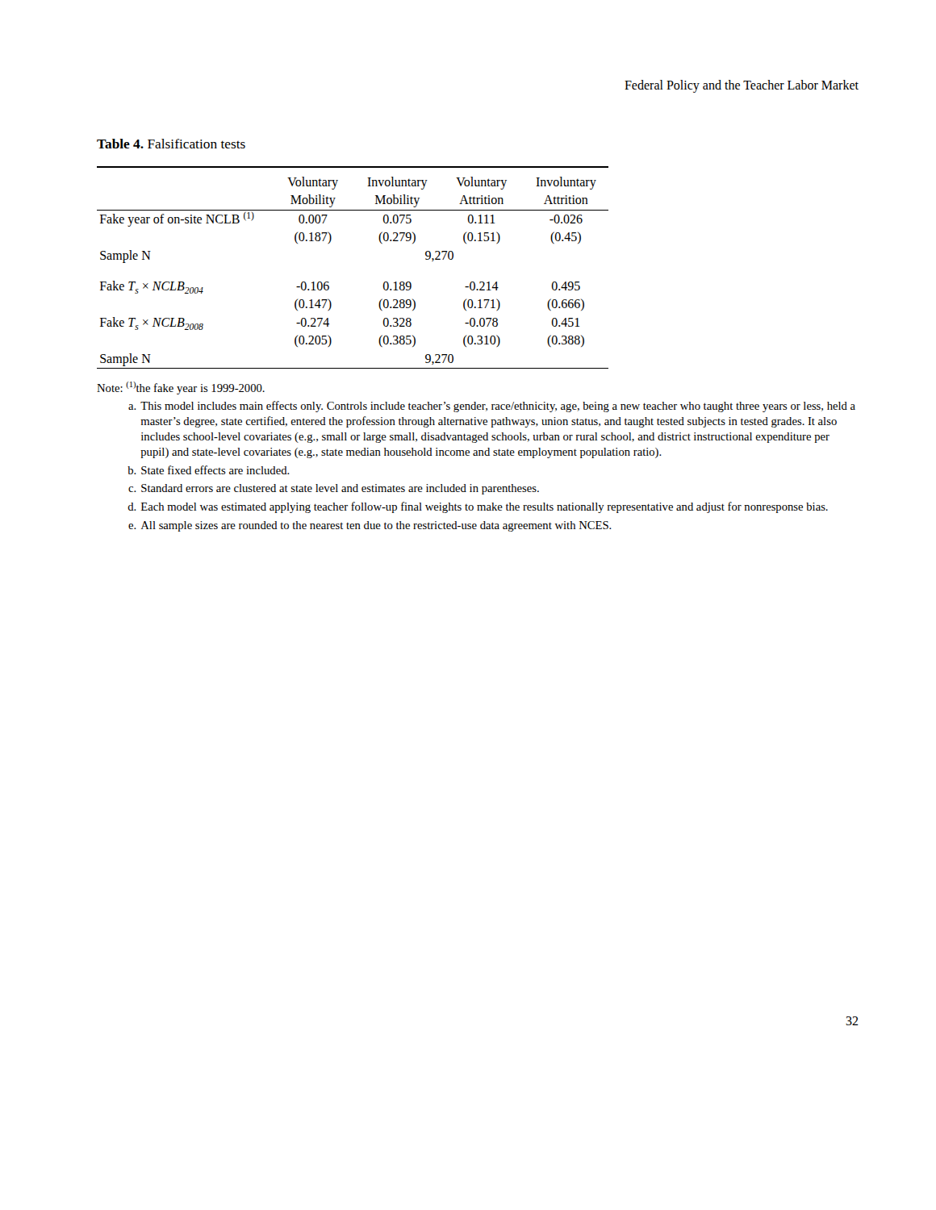Federal Policy and the Teacher Labor Market
Table 4. Falsification tests
| | Voluntary | Involuntary | Voluntary | Involuntary |
| | Mobility | Mobility | Attrition | Attrition |
| Fake year of on-site NCLB (1) | 0.007 | 0.075 | 0.111 | -0.026 |
| | (0.187) | (0.279) | (0.151) | (0.45) |
| Sample N | 9,270 |
| Fake T s × NCLB 2004 | -0.106 | 0.189 | -0.214 | 0.495 |
| | (0.147) | (0.289) | (0.171) | (0.666) |
| Fake T s × NCLB 2008 | -0.274 | 0.328 | -0.078 | 0.451 |
| | (0.205) | (0.385) | (0.310) | (0.388) |
| Sample N | 9,270 |
Note: (1)the fake year is 1999-2000.
This model includes main effects only. Controls include teacher’s gender, race/ethnicity, age, being a new teacher who taught three years or less, held a master’s degree, state certified, entered the profession through alternative pathways, union status, and taught tested subjects in tested grades. It also includes school-level covariates (e.g., small or large small, disadvantaged schools, urban or rural school, and district instructional expenditure per pupil) and state-level covariates (e.g., state median household income and state employment population ratio).
State fixed effects are included.
Standard errors are clustered at state level and estimates are included in parentheses.
Each model was estimated applying teacher follow-up final weights to make the results nationally representative and adjust for nonresponse bias.
All sample sizes are rounded to the nearest ten due to the restricted-use data agreement with NCES.
32